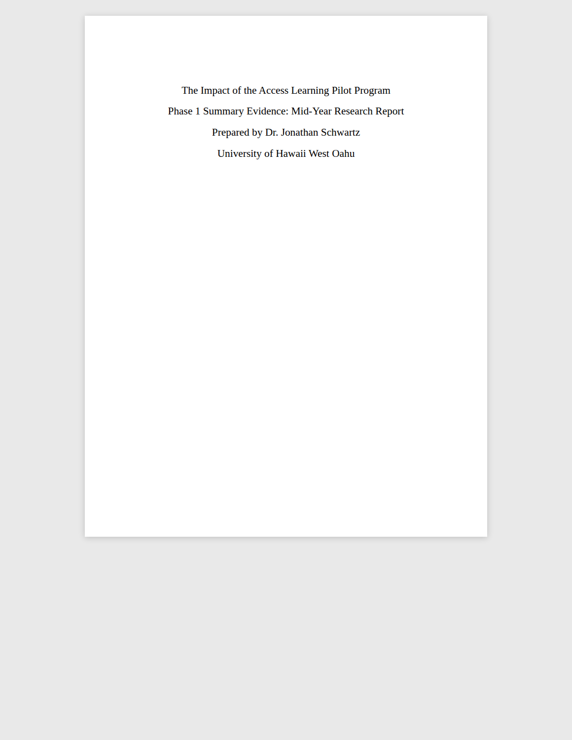The Impact of the Access Learning Pilot Program
Phase 1 Summary Evidence: Mid-Year Research Report
Prepared by Dr. Jonathan Schwartz
University of Hawaii West Oahu